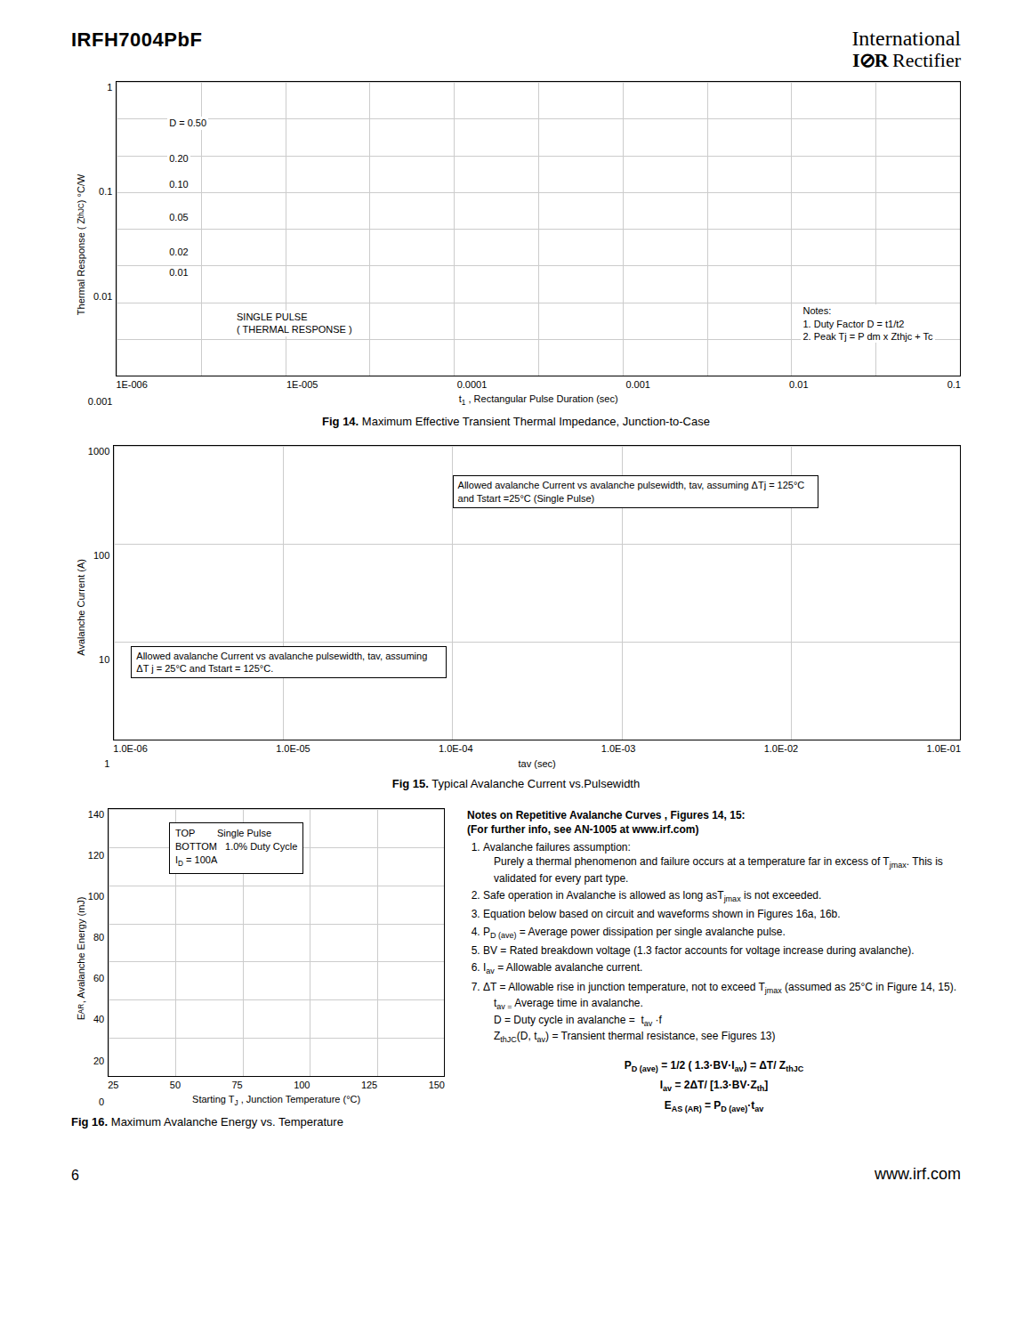IRFH7004PbF
International
I⊘R Rectifier
Thermal Response ( Z thJC ) °C/W
1 0.1 0.01 0.001
D = 0.50 0.20 0.10 0.05 0.02 0.01 SINGLE PULSE
( THERMAL RESPONSE ) Notes:
1. Duty Factor D = t1/t2
2. Peak Tj = P dm x Zthjc + Tc
1E-006 1E-005 0.0001 0.001 0.01 0.1
t1 , Rectangular Pulse Duration (sec)
Fig 14. Maximum Effective Transient Thermal Impedance, Junction-to-Case
Avalanche Current (A)
1000 100 10 1
Allowed avalanche Current vs avalanche pulsewidth, tav, assuming ΔTj = 125°C and Tstart =25°C (Single Pulse)
Allowed avalanche Current vs avalanche pulsewidth, tav, assuming ΔT j = 25°C and Tstart = 125°C.
1.0E-06 1.0E-05 1.0E-04 1.0E-03 1.0E-02 1.0E-01
tav (sec)
Fig 15. Typical Avalanche Current vs.Pulsewidth
EAR , Avalanche Energy (mJ)
140 120 100 80 60 40 20 0
TOP Single Pulse
BOTTOM 1.0% Duty Cycle
ID = 100A
25 50 75 100 125 150
Starting TJ , Junction Temperature (°C)
Fig 16. Maximum Avalanche Energy vs. Temperature
Notes on Repetitive Avalanche Curves , Figures 14, 15:
(For further info, see AN-1005 at www.irf.com)
Avalanche failures assumption:
Purely a thermal phenomenon and failure occurs at a temperature far in excess of Tjmax. This is validated for every part type.
Safe operation in Avalanche is allowed as long asTjmax is not exceeded.
Equation below based on circuit and waveforms shown in Figures 16a, 16b.
PD (ave) = Average power dissipation per single avalanche pulse.
BV = Rated breakdown voltage (1.3 factor accounts for voltage increase during avalanche).
Iav = Allowable avalanche current.
ΔT = Allowable rise in junction temperature, not to exceed Tjmax (assumed as 25°C in Figure 14, 15).
tav = Average time in avalanche. D = Duty cycle in avalanche = tav ·f ZthJC(D, tav) = Transient thermal resistance, see Figures 13)
PD (ave) = 1/2 ( 1.3·BV·Iav) = ΔT/ ZthJC
Iav = 2ΔT/ [1.3·BV·Zth]
EAS (AR) = PD (ave)·tav
6
www.irf.com